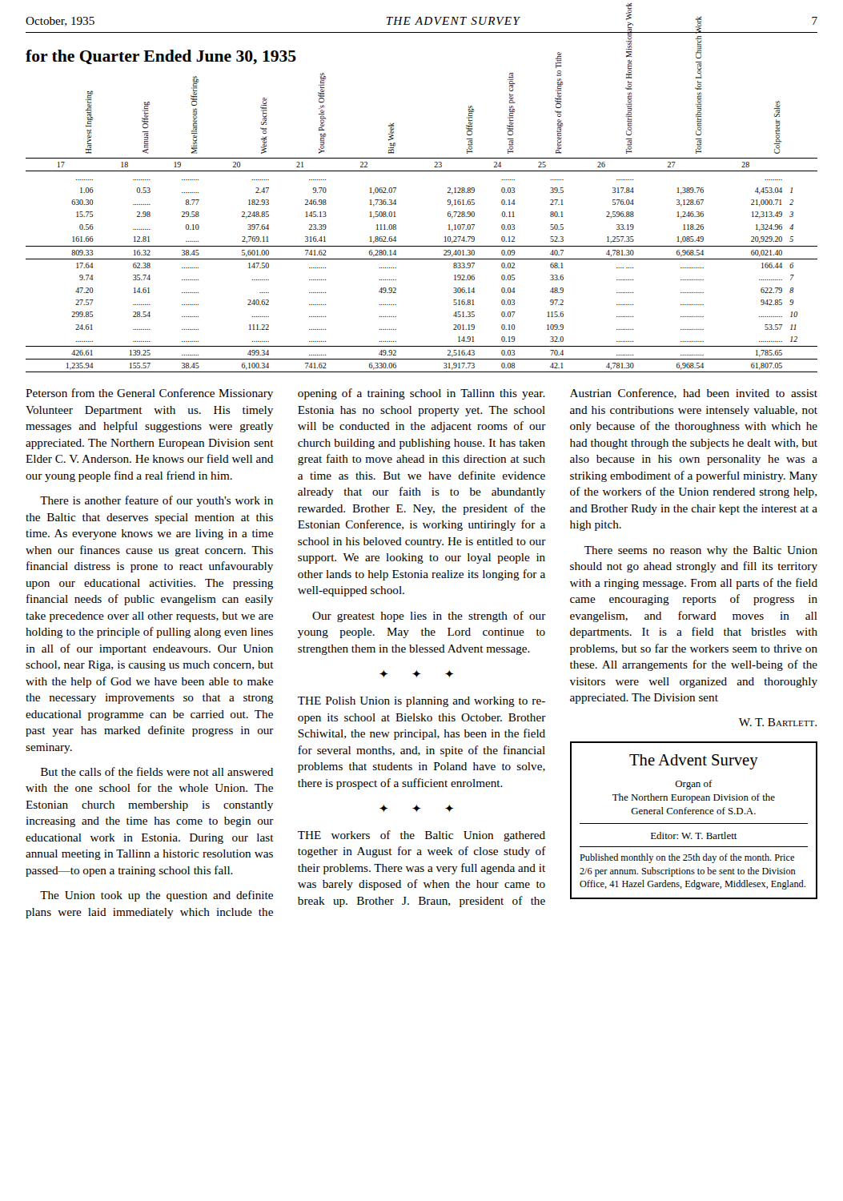October, 1935 THE ADVENT SURVEY 7
for the Quarter Ended June 30, 1935
| Harvest Ingathering | Annual Offering | Miscellaneous Offerings | Week of Sacrifice | Young People's Offerings | Big Week | Total Offerings | Total Offerings per capita | Percentage of Offerings to Tithe | Total Contributions for Home Missionary Work | Total Contributions for Local Church Work | Colporteur Sales | |
| --- | --- | --- | --- | --- | --- | --- | --- | --- | --- | --- | --- | --- |
| 17 | 18 | 19 | 20 | 21 | 22 | 23 | 24 | 25 | 26 | 27 | 28 | |
| ......... | ......... | ......... | ......... | ......... | | | ....... | ....... | ......... | | ......... | |
| 1.06 | 0.53 | ......... | 2.47 | 9.70 | 1,062.07 | 2,128.89 | 0.03 | 39.5 | 317.84 | 1,389.76 | 4,453.04 | 1 |
| 630.30 | ......... | 8.77 | 182.93 | 246.98 | 1,736.34 | 9,161.65 | 0.14 | 27.1 | 576.04 | 3,128.67 | 21,000.71 | 2 |
| 15.75 | 2.98 | 29.58 | 2,248.85 | 145.13 | 1,508.01 | 6,728.90 | 0.11 | 80.1 | 2,596.88 | 1,246.36 | 12,313.49 | 3 |
| 0.56 | ......... | 0.10 | 397.64 | 23.39 | 111.08 | 1,107.07 | 0.03 | 50.5 | 33.19 | 118.26 | 1,324.96 | 4 |
| 161.66 | 12.81 | ....... | 2,769.11 | 316.41 | 1,862.64 | 10,274.79 | 0.12 | 52.3 | 1,257.35 | 1,085.49 | 20,929.20 | 5 |
| 809.33 | 16.32 | 38.45 | 5,601.00 | 741.62 | 6,280.14 | 29,401.30 | 0.09 | 40.7 | 4,781.30 | 6,968.54 | 60,021.40 | |
| 17.64 | 62.38 | ......... | 147.50 | ......... | ......... | 833.97 | 0.02 | 68.1 | .... .... | ............ | 166.44 | 6 |
| 9.74 | 35.74 | ......... | ......... | ......... | ......... | 192.06 | 0.05 | 33.6 | ......... | ............ | ............ | 7 |
| 47.20 | 14.61 | ......... | ..... | ......... | 49.92 | 306.14 | 0.04 | 48.9 | ......... | ............ | 622.79 | 8 |
| 27.57 | ......... | ......... | 240.62 | ......... | ......... | 516.81 | 0.03 | 97.2 | ......... | ............ | 942.85 | 9 |
| 299.85 | 28.54 | ......... | ......... | ......... | ......... | 451.35 | 0.07 | 115.6 | ......... | ............ | ............ | 10 |
| 24.61 | ......... | ......... | 111.22 | ......... | ......... | 201.19 | 0.10 | 109.9 | ......... | ............ | 53.57 | 11 |
| ......... | ......... | ......... | ......... | ......... | ......... | 14.91 | 0.19 | 32.0 | ......... | ............ | ............ | 12 |
| 426.61 | 139.25 | ......... | 499.34 | ......... | 49.92 | 2,516.43 | 0.03 | 70.4 | ......... | ............ | 1,785.65 | |
| 1,235.94 | 155.57 | 38.45 | 6,100.34 | 741.62 | 6,330.06 | 31,917.73 | 0.08 | 42.1 | 4,781.30 | 6,968.54 | 61,807.05 | |
Peterson from the General Conference Missionary Volunteer Department with us. His timely messages and helpful suggestions were greatly appreciated. The Northern European Division sent Elder C. V. Anderson. He knows our field well and our young people find a real friend in him.
There is another feature of our youth's work in the Baltic that deserves special mention at this time. As everyone knows we are living in a time when our finances cause us great concern. This financial distress is prone to react unfavourably upon our educational activities. The pressing financial needs of public evangelism can easily take precedence over all other requests, but we are holding to the principle of pulling along even lines in all of our important endeavours. Our Union school, near Riga, is causing us much concern, but with the help of God we have been able to make the necessary improvements so that a strong educational programme can be carried out. The past year has marked definite progress in our seminary.
But the calls of the fields were not all answered with the one school for the whole Union. The Estonian church membership is constantly increasing and the time has come to begin our educational work in Estonia. During our last annual meeting in Tallinn a historic resolution was passed—to open a training school this fall.
The Union took up the question and definite plans were laid immediately which include the opening of a training school in Tallinn this year. Estonia has no school property yet. The school will be conducted in the adjacent rooms of our church building and publishing house. It has taken great faith to move ahead in this direction at such a time as this. But we have definite evidence already that our faith is to be abundantly rewarded. Brother E. Ney, the president of the Estonian Conference, is working untiringly for a school in his beloved country. He is entitled to our support. We are looking to our loyal people in other lands to help Estonia realize its longing for a well-equipped school.
Our greatest hope lies in the strength of our young people. May the Lord continue to strengthen them in the blessed Advent message.
✦ ✦ ✦
THE Polish Union is planning and working to re-open its school at Bielsko this October. Brother Schiwital, the new principal, has been in the field for several months, and, in spite of the financial problems that students in Poland have to solve, there is prospect of a sufficient enrolment.
✦ ✦ ✦
THE workers of the Baltic Union gathered together in August for a week of close study of their problems. There was a very full agenda and it was barely disposed of when the hour came to break up. Brother J. Braun, president of the Austrian Conference, had been invited to assist and his contributions were intensely valuable, not only because of the thoroughness with which he had thought through the subjects he dealt with, but also because in his own personality he was a striking embodiment of a powerful ministry. Many of the workers of the Union rendered strong help, and Brother Rudy in the chair kept the interest at a high pitch.
There seems no reason why the Baltic Union should not go ahead strongly and fill its territory with a ringing message. From all parts of the field came encouraging reports of progress in evangelism, and forward moves in all departments. It is a field that bristles with problems, but so far the workers seem to thrive on these. All arrangements for the well-being of the visitors were well organized and thoroughly appreciated. The Division sent
W. T. Bartlett.
The Advent Survey
Organ of
The Northern European Division of the
General Conference of S.D.A.
Editor: W. T. Bartlett
Published monthly on the 25th day of the month. Price 2/6 per annum. Subscriptions to be sent to the Division Office, 41 Hazel Gardens, Edgware, Middlesex, England.